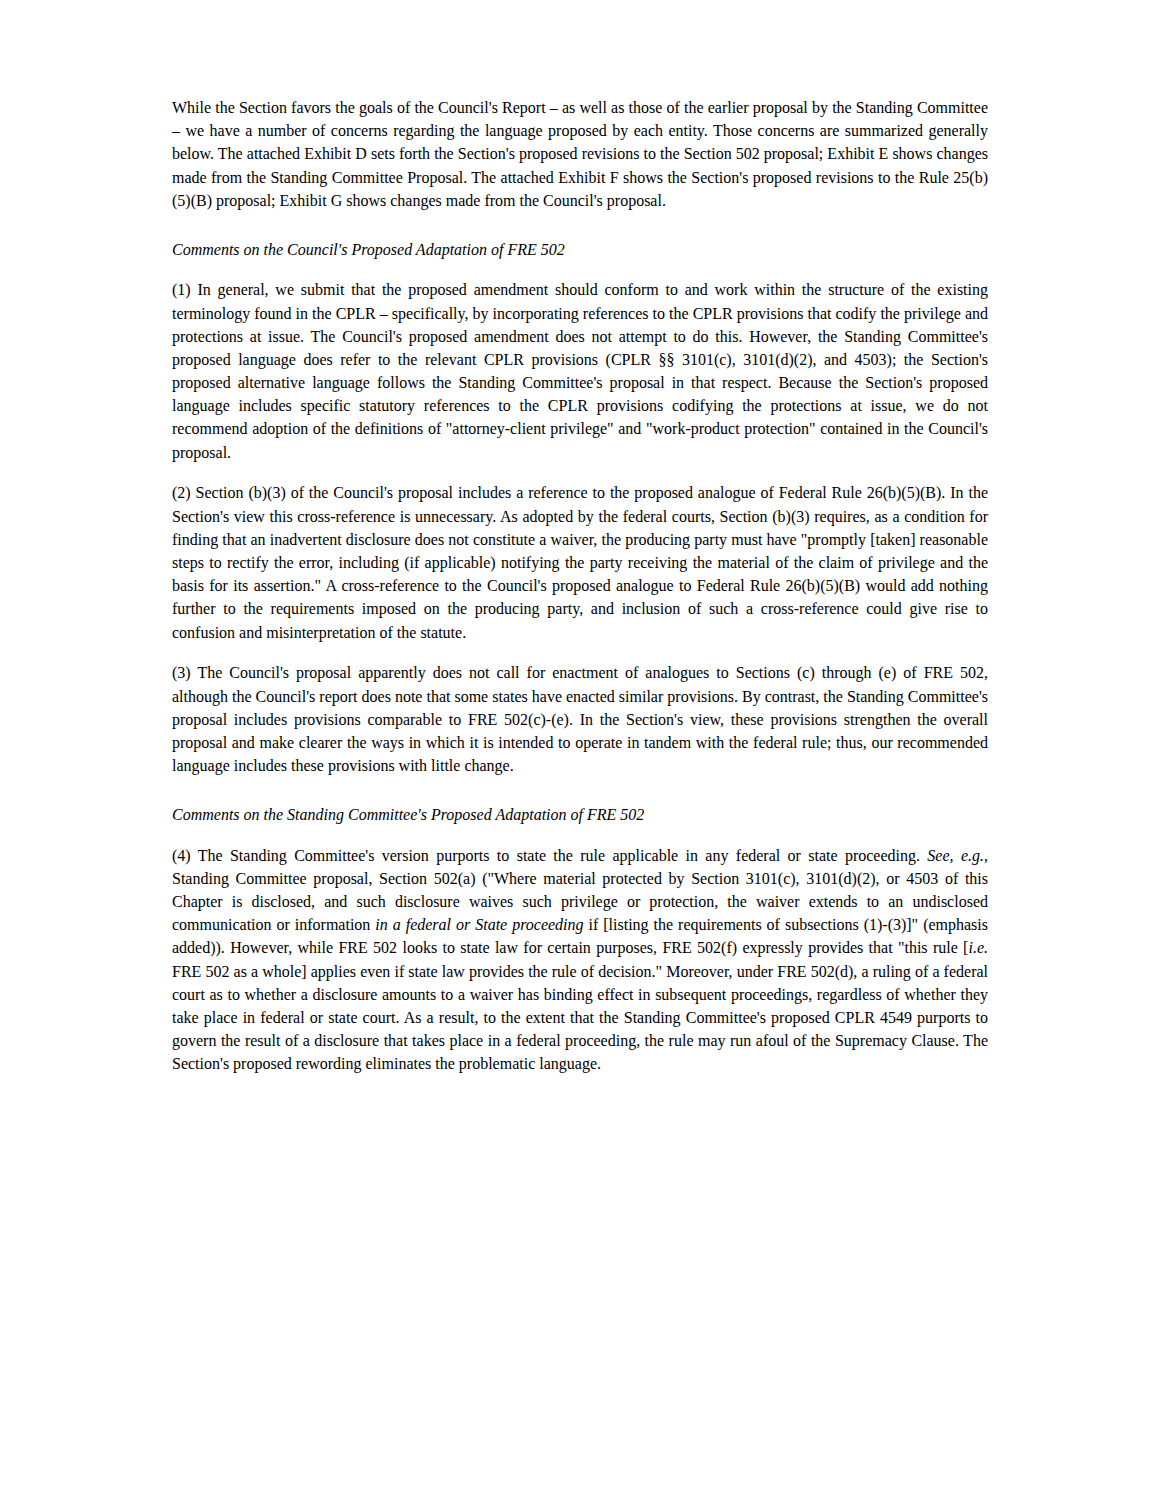While the Section favors the goals of the Council's Report – as well as those of the earlier proposal by the Standing Committee – we have a number of concerns regarding the language proposed by each entity. Those concerns are summarized generally below. The attached Exhibit D sets forth the Section's proposed revisions to the Section 502 proposal; Exhibit E shows changes made from the Standing Committee Proposal. The attached Exhibit F shows the Section's proposed revisions to the Rule 25(b)(5)(B) proposal; Exhibit G shows changes made from the Council's proposal.
Comments on the Council's Proposed Adaptation of FRE 502
(1) In general, we submit that the proposed amendment should conform to and work within the structure of the existing terminology found in the CPLR – specifically, by incorporating references to the CPLR provisions that codify the privilege and protections at issue. The Council's proposed amendment does not attempt to do this. However, the Standing Committee's proposed language does refer to the relevant CPLR provisions (CPLR §§ 3101(c), 3101(d)(2), and 4503); the Section's proposed alternative language follows the Standing Committee's proposal in that respect. Because the Section's proposed language includes specific statutory references to the CPLR provisions codifying the protections at issue, we do not recommend adoption of the definitions of "attorney-client privilege" and "work-product protection" contained in the Council's proposal.
(2) Section (b)(3) of the Council's proposal includes a reference to the proposed analogue of Federal Rule 26(b)(5)(B). In the Section's view this cross-reference is unnecessary. As adopted by the federal courts, Section (b)(3) requires, as a condition for finding that an inadvertent disclosure does not constitute a waiver, the producing party must have "promptly [taken] reasonable steps to rectify the error, including (if applicable) notifying the party receiving the material of the claim of privilege and the basis for its assertion." A cross-reference to the Council's proposed analogue to Federal Rule 26(b)(5)(B) would add nothing further to the requirements imposed on the producing party, and inclusion of such a cross-reference could give rise to confusion and misinterpretation of the statute.
(3) The Council's proposal apparently does not call for enactment of analogues to Sections (c) through (e) of FRE 502, although the Council's report does note that some states have enacted similar provisions. By contrast, the Standing Committee's proposal includes provisions comparable to FRE 502(c)-(e). In the Section's view, these provisions strengthen the overall proposal and make clearer the ways in which it is intended to operate in tandem with the federal rule; thus, our recommended language includes these provisions with little change.
Comments on the Standing Committee's Proposed Adaptation of FRE 502
(4) The Standing Committee's version purports to state the rule applicable in any federal or state proceeding. See, e.g., Standing Committee proposal, Section 502(a) ("Where material protected by Section 3101(c), 3101(d)(2), or 4503 of this Chapter is disclosed, and such disclosure waives such privilege or protection, the waiver extends to an undisclosed communication or information in a federal or State proceeding if [listing the requirements of subsections (1)-(3)]" (emphasis added)). However, while FRE 502 looks to state law for certain purposes, FRE 502(f) expressly provides that "this rule [i.e. FRE 502 as a whole] applies even if state law provides the rule of decision." Moreover, under FRE 502(d), a ruling of a federal court as to whether a disclosure amounts to a waiver has binding effect in subsequent proceedings, regardless of whether they take place in federal or state court. As a result, to the extent that the Standing Committee's proposed CPLR 4549 purports to govern the result of a disclosure that takes place in a federal proceeding, the rule may run afoul of the Supremacy Clause. The Section's proposed rewording eliminates the problematic language.